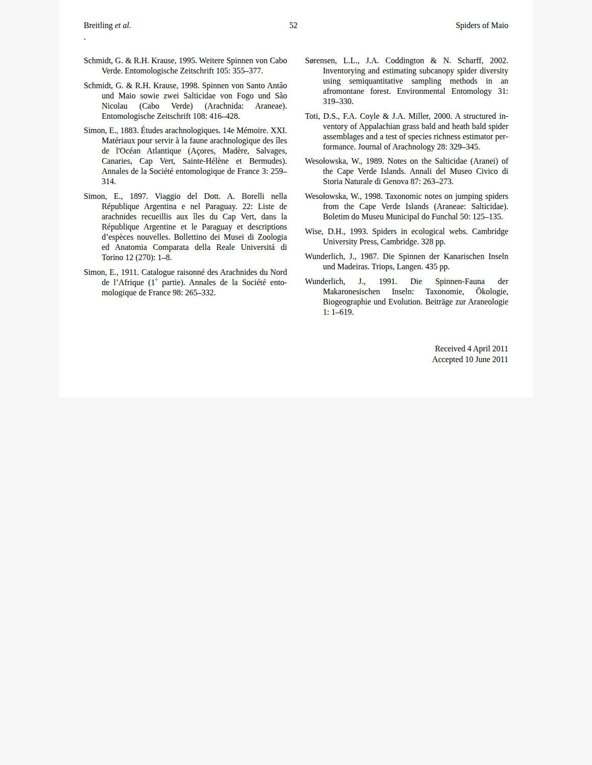Breitling et al.
52
Spiders of Maio
.
Schmidt, G. & R.H. Krause, 1995. Weitere Spinnen von Cabo Verde. Entomologische Zeitschrift 105: 355–377.
Schmidt, G. & R.H. Krause, 1998. Spinnen von Santo Antão und Maio sowie zwei Salticidae von Fogo und São Nicolau (Cabo Verde) (Arachnida: Araneae). Entomologische Zeitschrift 108: 416–428.
Simon, E., 1883. Études arachnologiques. 14e Mémoire. XXI. Matériaux pour servir à la faune arachnologique des îles de l'Océan Atlantique (Açores, Madère, Salvages, Canaries, Cap Vert, Sainte-Hélène et Bermudes). Annales de la Société entomologique de France 3: 259–314.
Simon, E., 1897. Viaggio del Dott. A. Borelli nella République Argentina e nel Paraguay. 22: Liste de arachnides recueillis aux îles du Cap Vert, dans la République Argentine et le Paraguay et descriptions d’espèces nouvelles. Bollettino dei Musei di Zoologia ed Anatomia Comparata della Reale Universitá di Torino 12 (270): 1–8.
Simon, E., 1911. Catalogue raisonné des Arachnides du Nord de l’Afrique (1˚ partie). Annales de la Société entomologique de France 98: 265–332.
Sørensen, L.L., J.A. Coddington & N. Scharff, 2002. Inventorying and estimating subcanopy spider diversity using semiquantitative sampling methods in an afromontane forest. Environmental Entomology 31: 319–330.
Toti, D.S., F.A. Coyle & J.A. Miller, 2000. A structured inventory of Appalachian grass bald and heath bald spider assemblages and a test of species richness estimator performance. Journal of Arachnology 28: 329–345.
Wesołowska, W., 1989. Notes on the Salticidae (Aranei) of the Cape Verde Islands. Annali del Museo Civico di Storia Naturale di Genova 87: 263–273.
Wesołowska, W., 1998. Taxonomic notes on jumping spiders from the Cape Verde Islands (Araneae: Salticidae). Boletim do Museu Municipal do Funchal 50: 125–135.
Wise, D.H., 1993. Spiders in ecological webs. Cambridge University Press, Cambridge. 328 pp.
Wunderlich, J., 1987. Die Spinnen der Kanarischen Inseln und Madeiras. Triops, Langen. 435 pp.
Wunderlich, J., 1991. Die Spinnen-Fauna der Makaronesischen Inseln: Taxonomie, Ökologie, Biogeographie und Evolution. Beiträge zur Araneologie 1: 1–619.
Received 4 April 2011
Accepted 10 June 2011